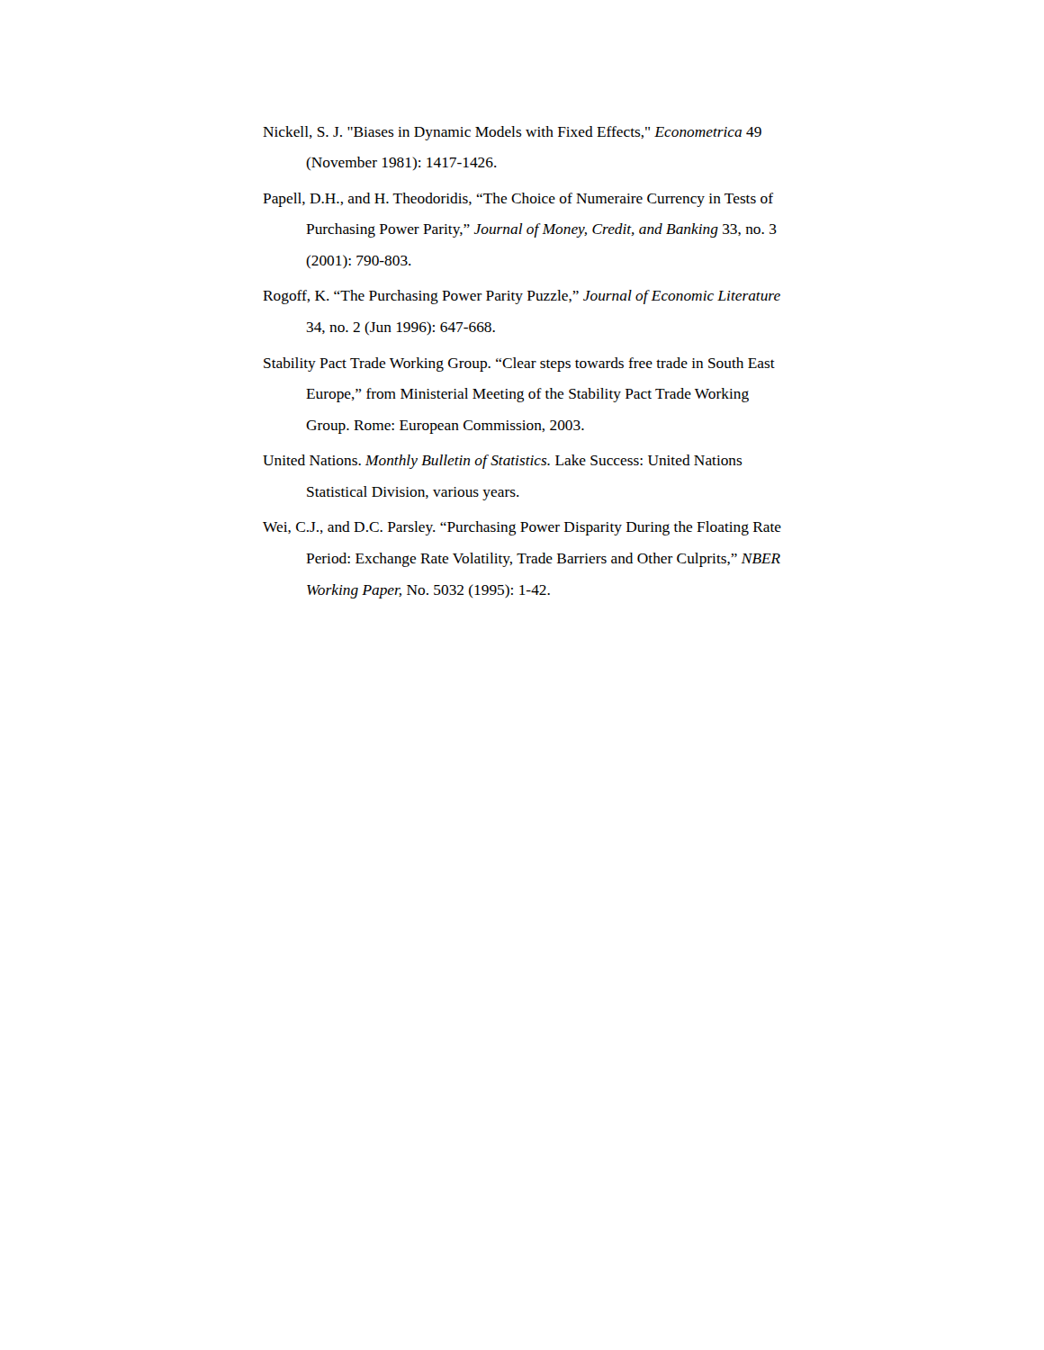Nickell, S. J. "Biases in Dynamic Models with Fixed Effects," Econometrica 49 (November 1981): 1417-1426.
Papell, D.H., and H. Theodoridis, “The Choice of Numeraire Currency in Tests of Purchasing Power Parity,” Journal of Money, Credit, and Banking 33, no. 3 (2001): 790-803.
Rogoff, K. “The Purchasing Power Parity Puzzle,” Journal of Economic Literature 34, no. 2 (Jun 1996): 647-668.
Stability Pact Trade Working Group. “Clear steps towards free trade in South East Europe,” from Ministerial Meeting of the Stability Pact Trade Working Group. Rome: European Commission, 2003.
United Nations. Monthly Bulletin of Statistics. Lake Success: United Nations Statistical Division, various years.
Wei, C.J., and D.C. Parsley. “Purchasing Power Disparity During the Floating Rate Period: Exchange Rate Volatility, Trade Barriers and Other Culprits,” NBER Working Paper, No. 5032 (1995): 1-42.